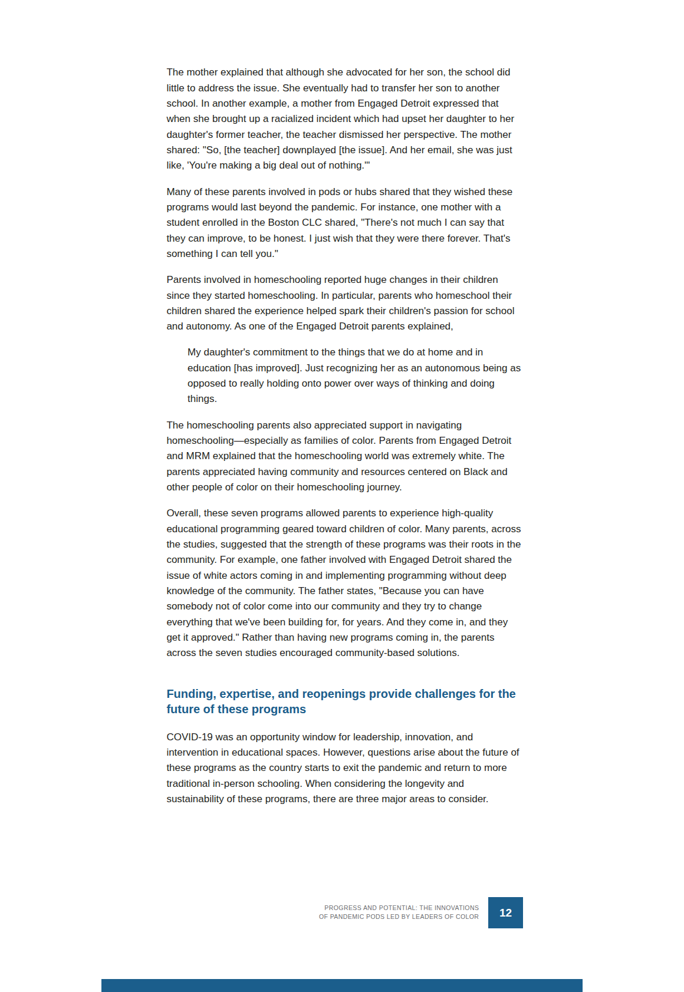The mother explained that although she advocated for her son, the school did little to address the issue. She eventually had to transfer her son to another school. In another example, a mother from Engaged Detroit expressed that when she brought up a racialized incident which had upset her daughter to her daughter's former teacher, the teacher dismissed her perspective. The mother shared: "So, [the teacher] downplayed [the issue]. And her email, she was just like, 'You're making a big deal out of nothing.'"
Many of these parents involved in pods or hubs shared that they wished these programs would last beyond the pandemic. For instance, one mother with a student enrolled in the Boston CLC shared, "There's not much I can say that they can improve, to be honest. I just wish that they were there forever. That's something I can tell you."
Parents involved in homeschooling reported huge changes in their children since they started homeschooling. In particular, parents who homeschool their children shared the experience helped spark their children's passion for school and autonomy. As one of the Engaged Detroit parents explained,
My daughter's commitment to the things that we do at home and in education [has improved]. Just recognizing her as an autonomous being as opposed to really holding onto power over ways of thinking and doing things.
The homeschooling parents also appreciated support in navigating homeschooling—especially as families of color. Parents from Engaged Detroit and MRM explained that the homeschooling world was extremely white. The parents appreciated having community and resources centered on Black and other people of color on their homeschooling journey.
Overall, these seven programs allowed parents to experience high-quality educational programming geared toward children of color. Many parents, across the studies, suggested that the strength of these programs was their roots in the community. For example, one father involved with Engaged Detroit shared the issue of white actors coming in and implementing programming without deep knowledge of the community. The father states, "Because you can have somebody not of color come into our community and they try to change everything that we've been building for, for years. And they come in, and they get it approved." Rather than having new programs coming in, the parents across the seven studies encouraged community-based solutions.
Funding, expertise, and reopenings provide challenges for the future of these programs
COVID-19 was an opportunity window for leadership, innovation, and intervention in educational spaces. However, questions arise about the future of these programs as the country starts to exit the pandemic and return to more traditional in-person schooling. When considering the longevity and sustainability of these programs, there are three major areas to consider.
Progress and Potential: The Innovations
of Pandemic Pods Led by Leaders of Color
12